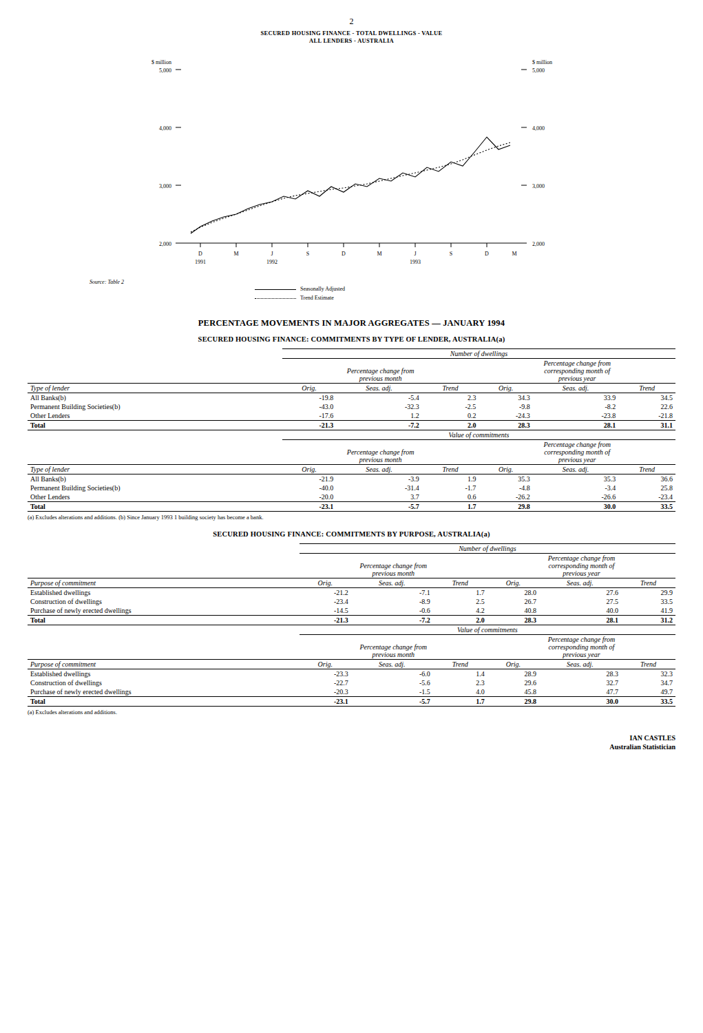2
SECURED HOUSING FINANCE - TOTAL DWELLINGS - VALUE
ALL LENDERS - AUSTRALIA
$ million 5,000 4,000 3,000 2,000 $ million 5,000 4,000 3,000 2,000 D M J S D M J S D M 1991 1992 1993
Source: Table 2
Seasonally Adjusted
Trend Estimate
PERCENTAGE MOVEMENTS IN MAJOR AGGREGATES — JANUARY 1994
SECURED HOUSING FINANCE: COMMITMENTS BY TYPE OF LENDER, AUSTRALIA(a)
| | Number of dwellings |
| --- | --- |
| | Percentage change from previous month | Percentage change from corresponding month of previous year |
| Type of lender | Orig. | Seas. adj. | Trend | Orig. | Seas. adj. | Trend |
| All Banks(b) | -19.8 | -5.4 | 2.3 | 34.3 | 33.9 | 34.5 |
| Permanent Building Societies(b) | -43.0 | -32.3 | -2.5 | -9.8 | -8.2 | 22.6 |
| Other Lenders | -17.6 | 1.2 | 0.2 | -24.3 | -23.8 | -21.8 |
| Total | -21.3 | -7.2 | 2.0 | 28.3 | 28.1 | 31.1 |
| | Value of commitments |
| --- | --- |
| | Percentage change from previous month | Percentage change from corresponding month of previous year |
| Type of lender | Orig. | Seas. adj. | Trend | Orig. | Seas. adj. | Trend |
| All Banks(b) | -21.9 | -3.9 | 1.9 | 35.3 | 35.3 | 36.6 |
| Permanent Building Societies(b) | -40.0 | -31.4 | -1.7 | -4.8 | -3.4 | 25.8 |
| Other Lenders | -20.0 | 3.7 | 0.6 | -26.2 | -26.6 | -23.4 |
| Total | -23.1 | -5.7 | 1.7 | 29.8 | 30.0 | 33.5 |
(a) Excludes alterations and additions. (b) Since January 1993 1 building society has become a bank.
SECURED HOUSING FINANCE: COMMITMENTS BY PURPOSE, AUSTRALIA(a)
| | Number of dwellings |
| --- | --- |
| | Percentage change from previous month | Percentage change from corresponding month of previous year |
| Purpose of commitment | Orig. | Seas. adj. | Trend | Orig. | Seas. adj. | Trend |
| Established dwellings | -21.2 | -7.1 | 1.7 | 28.0 | 27.6 | 29.9 |
| Construction of dwellings | -23.4 | -8.9 | 2.5 | 26.7 | 27.5 | 33.5 |
| Purchase of newly erected dwellings | -14.5 | -0.6 | 4.2 | 40.8 | 40.0 | 41.9 |
| Total | -21.3 | -7.2 | 2.0 | 28.3 | 28.1 | 31.2 |
| | Value of commitments |
| --- | --- |
| | Percentage change from previous month | Percentage change from corresponding month of previous year |
| Purpose of commitment | Orig. | Seas. adj. | Trend | Orig. | Seas. adj. | Trend |
| Established dwellings | -23.3 | -6.0 | 1.4 | 28.9 | 28.3 | 32.3 |
| Construction of dwellings | -22.7 | -5.6 | 2.3 | 29.6 | 32.7 | 34.7 |
| Purchase of newly erected dwellings | -20.3 | -1.5 | 4.0 | 45.8 | 47.7 | 49.7 |
| Total | -23.1 | -5.7 | 1.7 | 29.8 | 30.0 | 33.5 |
(a) Excludes alterations and additions.
IAN CASTLES
Australian Statistician